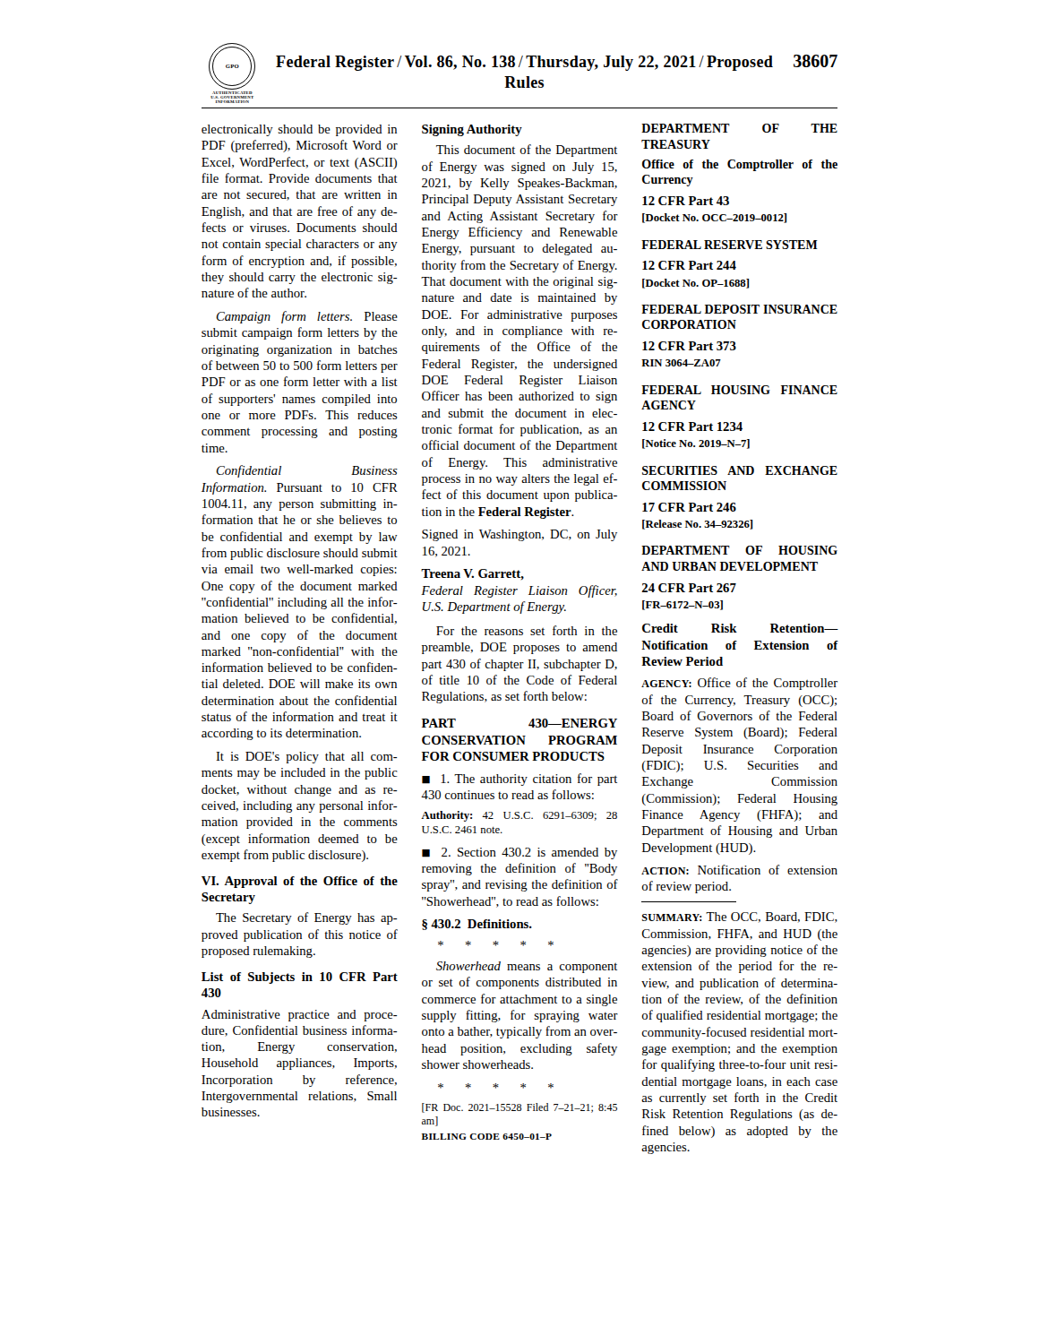GPO
Authenticated
U.S. Government
Information
Federal Register/Vol. 86, No. 138/Thursday, July 22, 2021/Proposed Rules
38607
electronically should be provided in PDF (preferred), Microsoft Word or Excel, WordPerfect, or text (ASCII) file format. Provide documents that are not secured, that are written in English, and that are free of any defects or viruses. Documents should not contain special characters or any form of encryption and, if possible, they should carry the electronic signature of the author.
Campaign form letters. Please submit campaign form letters by the originating organization in batches of between 50 to 500 form letters per PDF or as one form letter with a list of supporters' names compiled into one or more PDFs. This reduces comment processing and posting time.
Confidential Business Information. Pursuant to 10 CFR 1004.11, any person submitting information that he or she believes to be confidential and exempt by law from public disclosure should submit via email two well-marked copies: One copy of the document marked ''confidential'' including all the information believed to be confidential, and one copy of the document marked ''non-confidential'' with the information believed to be confidential deleted. DOE will make its own determination about the confidential status of the information and treat it according to its determination.
It is DOE's policy that all comments may be included in the public docket, without change and as received, including any personal information provided in the comments (except information deemed to be exempt from public disclosure).
VI. Approval of the Office of the Secretary
The Secretary of Energy has approved publication of this notice of proposed rulemaking.
List of Subjects in 10 CFR Part 430
Administrative practice and procedure, Confidential business information, Energy conservation, Household appliances, Imports, Incorporation by reference, Intergovernmental relations, Small businesses.
Signing Authority
This document of the Department of Energy was signed on July 15, 2021, by Kelly Speakes-Backman, Principal Deputy Assistant Secretary and Acting Assistant Secretary for Energy Efficiency and Renewable Energy, pursuant to delegated authority from the Secretary of Energy. That document with the original signature and date is maintained by DOE. For administrative purposes only, and in compliance with requirements of the Office of the Federal Register, the undersigned DOE Federal Register Liaison Officer has been authorized to sign and submit the document in electronic format for publication, as an official document of the Department of Energy. This administrative process in no way alters the legal effect of this document upon publication in the Federal Register.
Signed in Washington, DC, on July 16, 2021.
Treena V. Garrett,
Federal Register Liaison Officer, U.S. Department of Energy.
For the reasons set forth in the preamble, DOE proposes to amend part 430 of chapter II, subchapter D, of title 10 of the Code of Federal Regulations, as set forth below:
PART 430—ENERGY CONSERVATION PROGRAM FOR CONSUMER PRODUCTS
■ 1. The authority citation for part 430 continues to read as follows:
Authority: 42 U.S.C. 6291–6309; 28 U.S.C. 2461 note.
■ 2. Section 430.2 is amended by removing the definition of ''Body spray'', and revising the definition of ''Showerhead'', to read as follows:
§ 430.2 Definitions.
*****
Showerhead means a component or set of components distributed in commerce for attachment to a single supply fitting, for spraying water onto a bather, typically from an overhead position, excluding safety shower showerheads.
*****
[FR Doc. 2021–15528 Filed 7–21–21; 8:45 am]
BILLING CODE 6450–01–P
DEPARTMENT OF THE TREASURY
Office of the Comptroller of the Currency
12 CFR Part 43
[Docket No. OCC–2019–0012]
FEDERAL RESERVE SYSTEM
12 CFR Part 244
[Docket No. OP–1688]
FEDERAL DEPOSIT INSURANCE CORPORATION
12 CFR Part 373
RIN 3064–ZA07
FEDERAL HOUSING FINANCE AGENCY
12 CFR Part 1234
[Notice No. 2019–N–7]
SECURITIES AND EXCHANGE COMMISSION
17 CFR Part 246
[Release No. 34–92326]
DEPARTMENT OF HOUSING AND URBAN DEVELOPMENT
24 CFR Part 267
[FR–6172–N–03]
Credit Risk Retention—Notification of Extension of Review Period
AGENCY: Office of the Comptroller of the Currency, Treasury (OCC); Board of Governors of the Federal Reserve System (Board); Federal Deposit Insurance Corporation (FDIC); U.S. Securities and Exchange Commission (Commission); Federal Housing Finance Agency (FHFA); and Department of Housing and Urban Development (HUD).
ACTION: Notification of extension of review period.
SUMMARY: The OCC, Board, FDIC, Commission, FHFA, and HUD (the agencies) are providing notice of the extension of the period for the review, and publication of determination of the review, of the definition of qualified residential mortgage; the community-focused residential mortgage exemption; and the exemption for qualifying three-to-four unit residential mortgage loans, in each case as currently set forth in the Credit Risk Retention Regulations (as defined below) as adopted by the agencies.